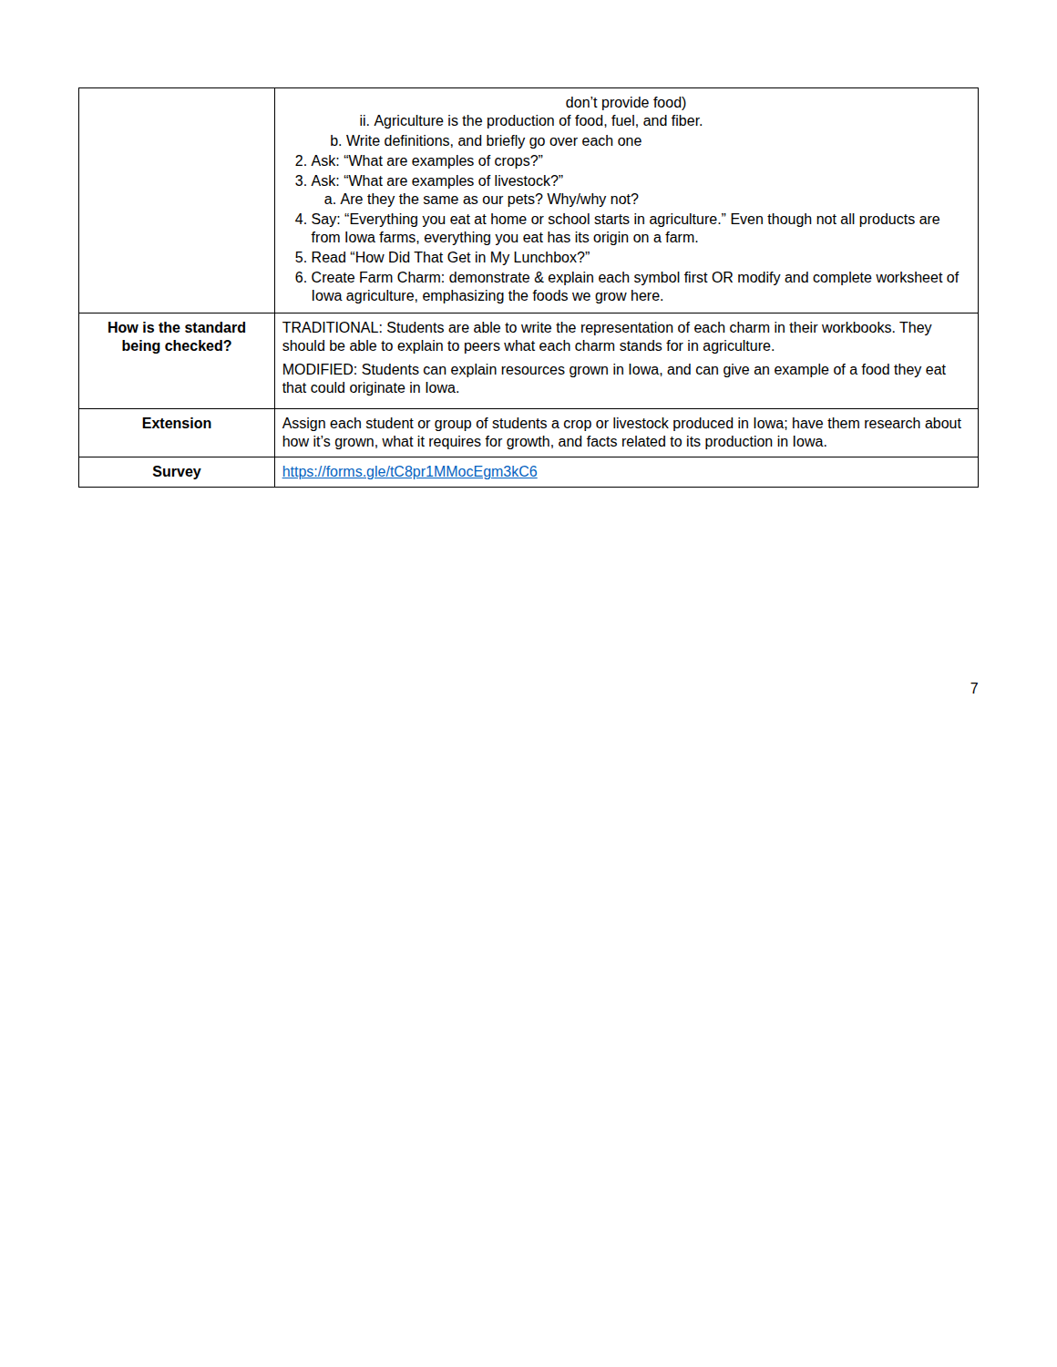| | don’t provide food) Agriculture is the production of food, fuel, and fiber. Write definitions, and briefly go over each one Ask: “What are examples of crops?” Ask: “What are examples of livestock?” Are they the same as our pets? Why/why not? Say: “Everything you eat at home or school starts in agriculture.” Even though not all products are from Iowa farms, everything you eat has its origin on a farm. Read “How Did That Get in My Lunchbox?” Create Farm Charm: demonstrate & explain each symbol first OR modify and complete worksheet of Iowa agriculture, emphasizing the foods we grow here. |
| How is the standard being checked? | TRADITIONAL: Students are able to write the representation of each charm in their workbooks. They should be able to explain to peers what each charm stands for in agriculture. MODIFIED: Students can explain resources grown in Iowa, and can give an example of a food they eat that could originate in Iowa. |
| Extension | Assign each student or group of students a crop or livestock produced in Iowa; have them research about how it’s grown, what it requires for growth, and facts related to its production in Iowa. |
| Survey | https://forms.gle/tC8pr1MMocEgm3kC6 |
7